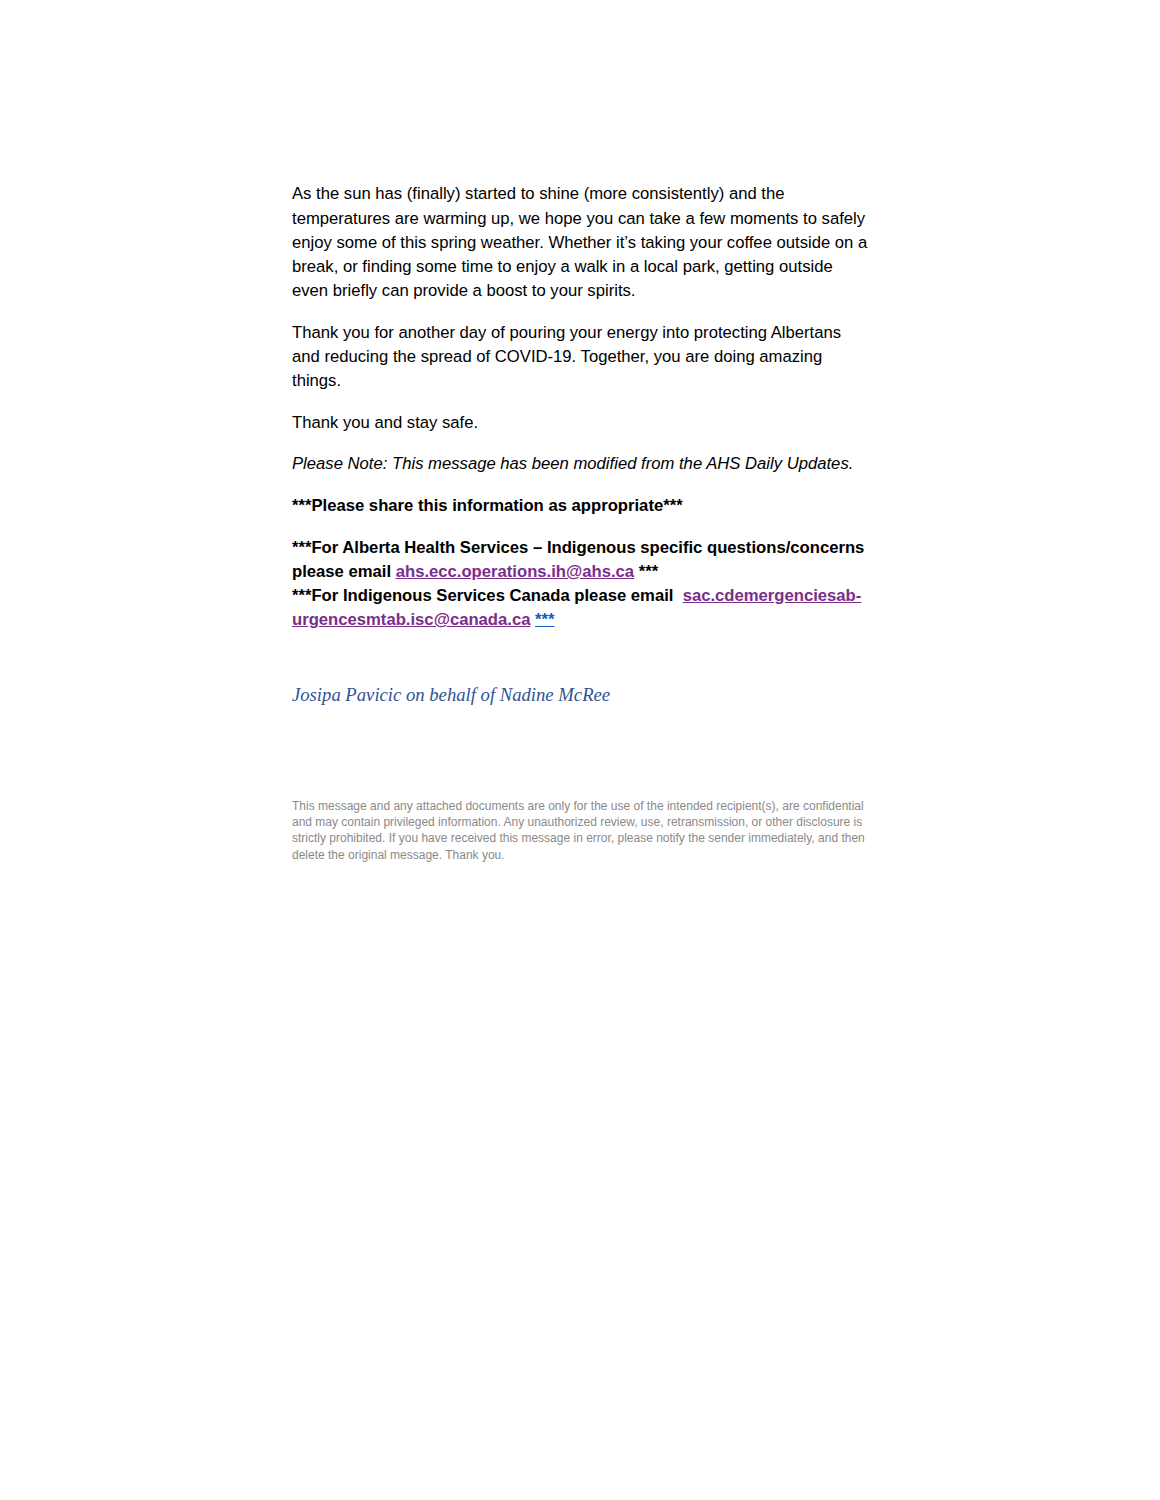As the sun has (finally) started to shine (more consistently) and the temperatures are warming up, we hope you can take a few moments to safely enjoy some of this spring weather. Whether it’s taking your coffee outside on a break, or finding some time to enjoy a walk in a local park, getting outside even briefly can provide a boost to your spirits.
Thank you for another day of pouring your energy into protecting Albertans and reducing the spread of COVID-19. Together, you are doing amazing things.
Thank you and stay safe.
Please Note: This message has been modified from the AHS Daily Updates.
***Please share this information as appropriate***
***For Alberta Health Services – Indigenous specific questions/concerns please email ahs.ecc.operations.ih@ahs.ca ***
***For Indigenous Services Canada please email sac.cdemergenciesab-urgencesmtab.isc@canada.ca ***
Josipa Pavicic on behalf of Nadine McRee
This message and any attached documents are only for the use of the intended recipient(s), are confidential and may contain privileged information. Any unauthorized review, use, retransmission, or other disclosure is strictly prohibited. If you have received this message in error, please notify the sender immediately, and then delete the original message. Thank you.